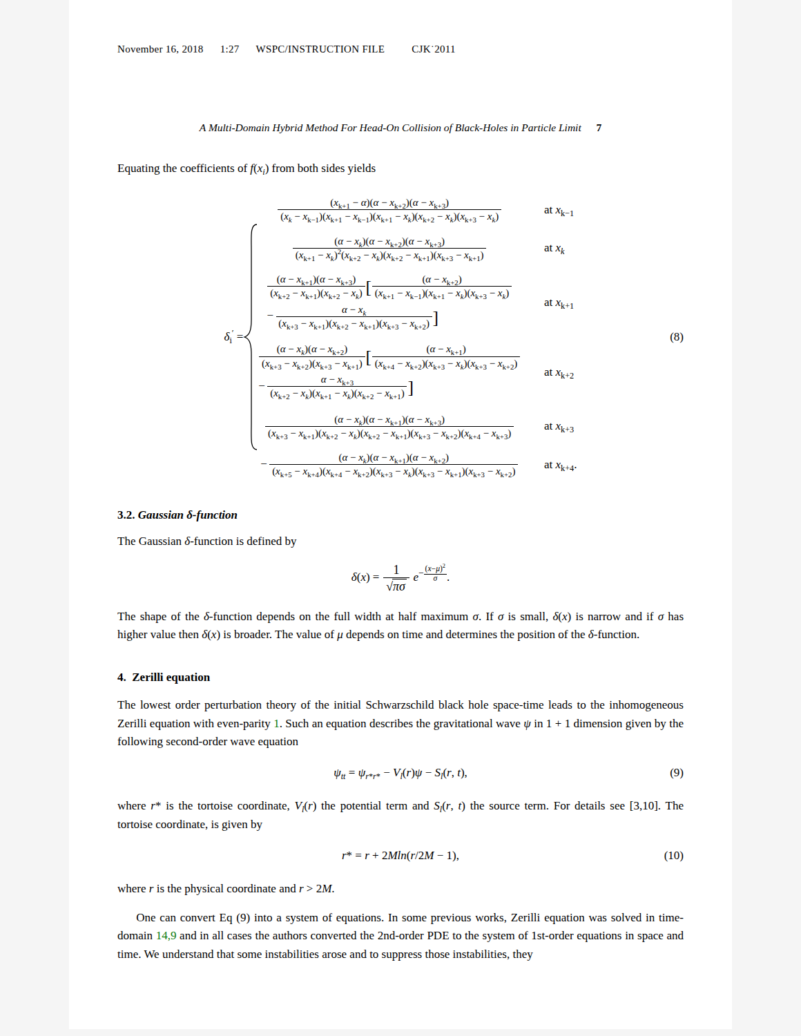November 16, 2018 1:27 WSPC/INSTRUCTION FILE CJK˙2011
A Multi-Domain Hybrid Method For Head-On Collision of Black-Holes in Particle Limit7
Equating the coefficients of f(xi) from both sides yields
| δ i ′ = | | / ( x k+1 − α )( α − x k+2 )( α − x k+3 ) ( x k − x k−1 )( x k+1 − x k−1 )( x k+1 − x k )( x k+2 − x k )( x k+3 − x k ) / at x k−1 / / ( α − x k )( α − x k+2 )( α − x k+3 ) ( x k+1 − x k ) 2 ( x k+2 − x k )( x k+2 − x k+1 )( x k+3 − x k+1 ) / at x k / / ( α − x k+1 )( α − x k+3 ) ( x k+2 − x k+1 )( x k+2 − x k ) [ ( α − x k+2 ) ( x k+1 − x k−1 )( x k+1 − x k )( x k+3 − x k ) − α − x k ( x k+3 − x k+1 )( x k+2 − x k+1 )( x k+3 − x k+2 ) ] / at x k+1 / / ( α − x k )( α − x k+2 ) ( x k+3 − x k+2 )( x k+3 − x k+1 ) [ ( α − x k+1 ) ( x k+4 − x k+2 )( x k+3 − x k )( x k+3 − x k+2 ) − α − x k+3 ( x k+2 − x k )( x k+1 − x k )( x k+2 − x k+1 ) ] / at x k+2 / / ( α − x k )( α − x k+1 )( α − x k+3 ) ( x k+3 − x k+1 )( x k+2 − x k )( x k+2 − x k+1 )( x k+3 − x k+2 )( x k+4 − x k+3 ) / at x k+3 / / − ( α − x k )( α − x k+1 )( α − x k+2 ) ( x k+5 − x k+4 )( x k+4 − x k+2 )( x k+3 − x k )( x k+3 − x k+1 )( x k+3 − x k+2 ) / at x k+4 . / |
(8)
3.2. Gaussian δ-function
The Gaussian δ-function is defined by
δ(x) = 1 √πσ e−(x−μ)2 σ.
The shape of the δ-function depends on the full width at half maximum σ. If σ is small, δ(x) is narrow and if σ has higher value then δ(x) is broader. The value of μ depends on time and determines the position of the δ-function.
4. Zerilli equation
The lowest order perturbation theory of the initial Schwarzschild black hole space-time leads to the inhomogeneous Zerilli equation with even-parity 1. Such an equation describes the gravitational wave ψ in 1 + 1 dimension given by the following second-order wave equation
ψtt = ψr*r* − Vl(r)ψ − Sl(r, t),
(9)
where r* is the tortoise coordinate, Vl(r) the potential term and Sl(r, t) the source term. For details see [3,10]. The tortoise coordinate, is given by
r* = r + 2Mln(r/2M − 1),
(10)
where r is the physical coordinate and r > 2M.
One can convert Eq (9) into a system of equations. In some previous works, Zerilli equation was solved in time-domain 14,9 and in all cases the authors converted the 2nd-order PDE to the system of 1st-order equations in space and time. We understand that some instabilities arose and to suppress those instabilities, they